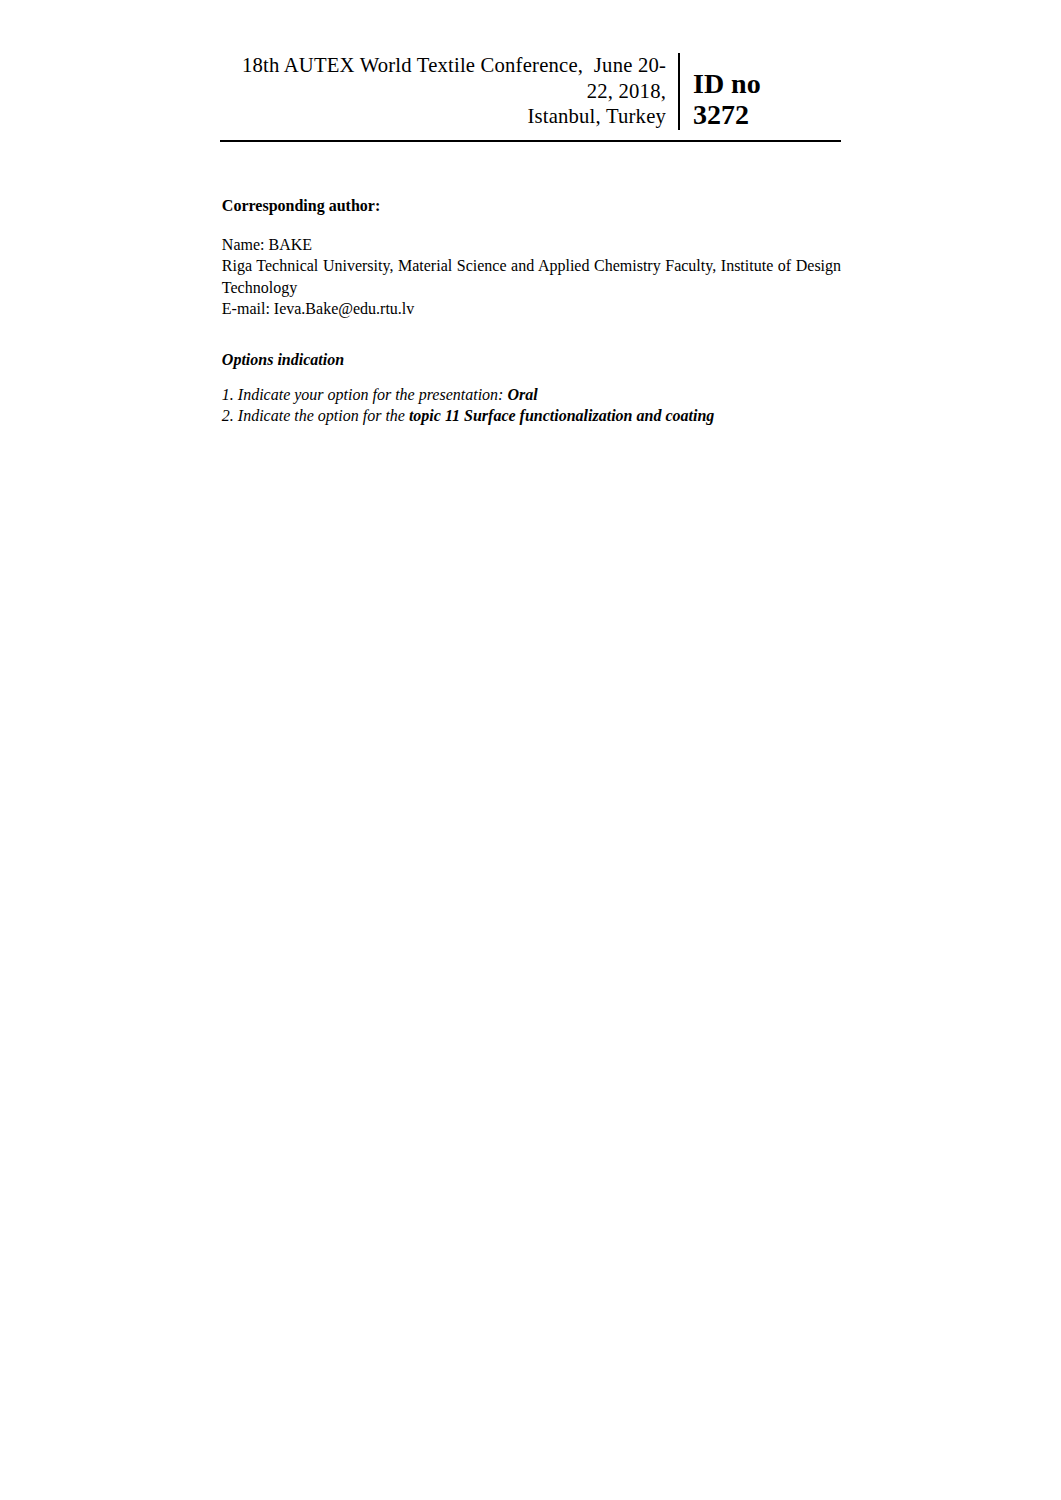18th AUTEX World Textile Conference, June 20-22, 2018,
Istanbul, Turkey
ID no
3272
Corresponding author:
Name: BAKE
Riga Technical University, Material Science and Applied Chemistry Faculty, Institute of Design Technology
E-mail: Ieva.Bake@edu.rtu.lv
Options indication
1. Indicate your option for the presentation: Oral
2. Indicate the option for the topic 11 Surface functionalization and coating